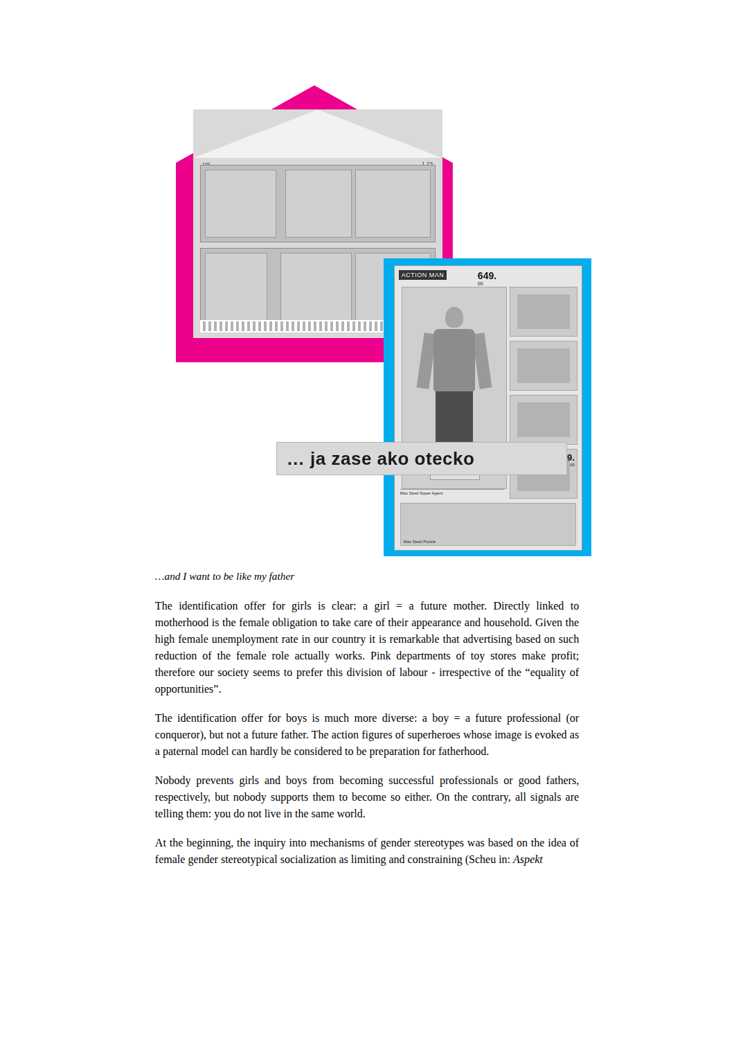cm
120 cast
1 23
ACTION MAN
649.00
Max Steel Super Agent
349.00
Max Steel Puzzle
… ja zase ako otecko
…and I want to be like my father
The identification offer for girls is clear: a girl = a future mother. Directly linked to motherhood is the female obligation to take care of their appearance and household. Given the high female unemployment rate in our country it is remarkable that advertising based on such reduction of the female role actually works. Pink departments of toy stores make profit; therefore our society seems to prefer this division of labour - irrespective of the “equality of opportunities”.
The identification offer for boys is much more diverse: a boy = a future professional (or conqueror), but not a future father. The action figures of superheroes whose image is evoked as a paternal model can hardly be considered to be preparation for fatherhood.
Nobody prevents girls and boys from becoming successful professionals or good fathers, respectively, but nobody supports them to become so either. On the contrary, all signals are telling them: you do not live in the same world.
At the beginning, the inquiry into mechanisms of gender stereotypes was based on the idea of female gender stereotypical socialization as limiting and constraining (Scheu in: Aspekt